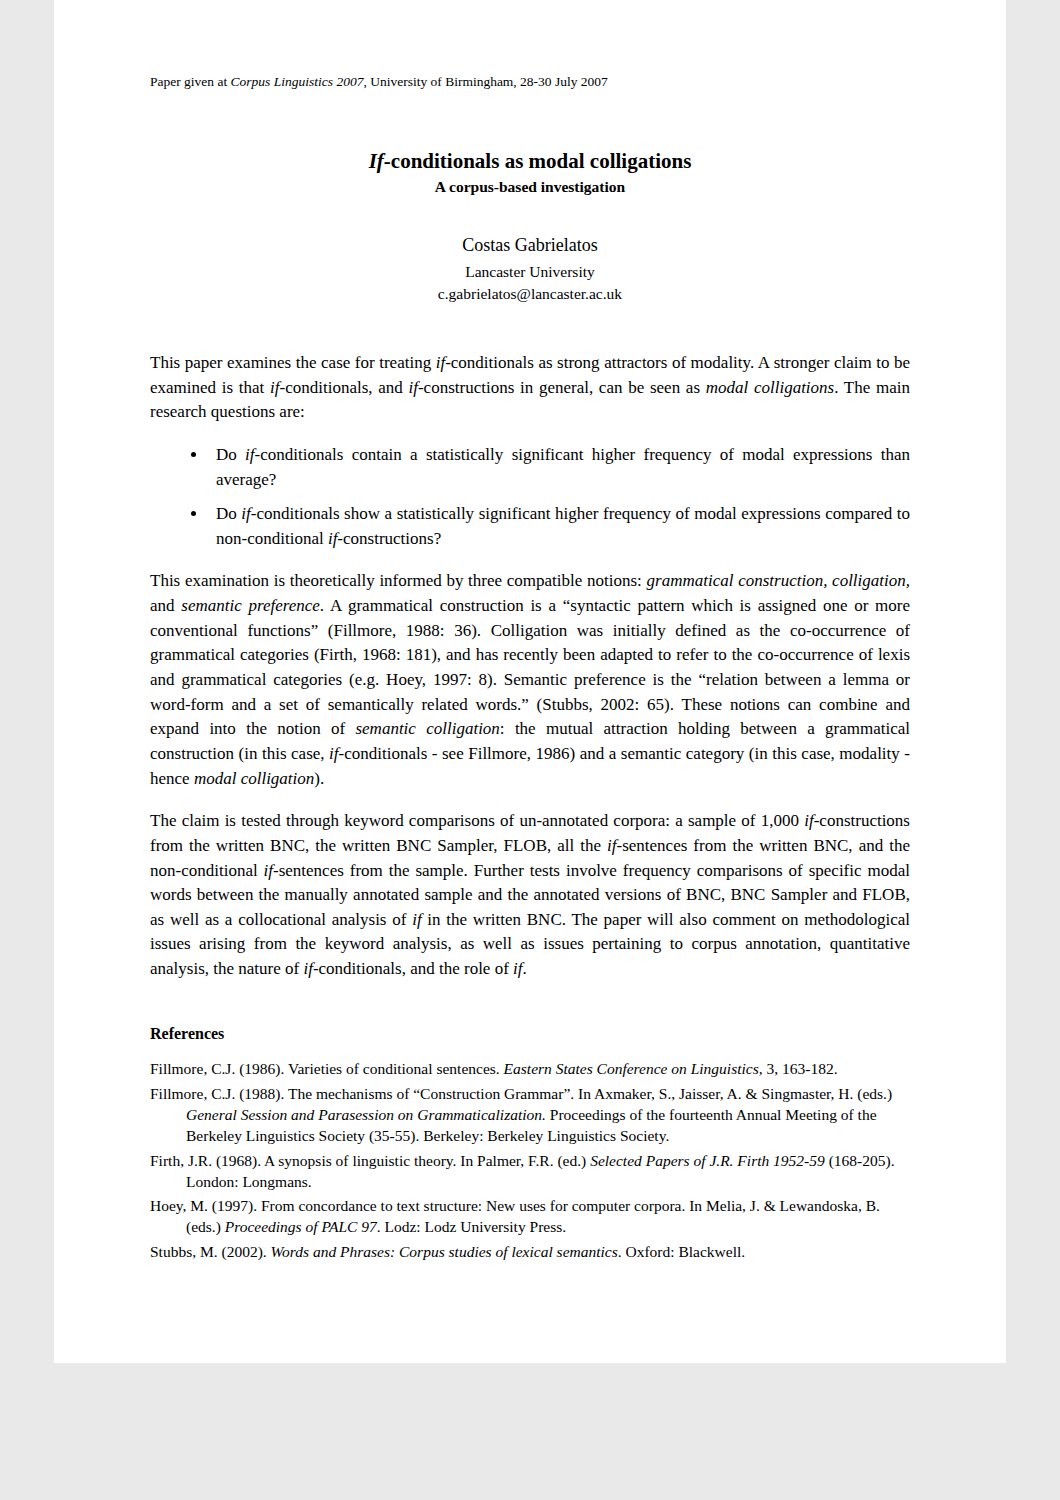Paper given at Corpus Linguistics 2007, University of Birmingham, 28-30 July 2007
If-conditionals as modal colligations
A corpus-based investigation
Costas Gabrielatos
Lancaster University
c.gabrielatos@lancaster.ac.uk
This paper examines the case for treating if-conditionals as strong attractors of modality. A stronger claim to be examined is that if-conditionals, and if-constructions in general, can be seen as modal colligations. The main research questions are:
Do if-conditionals contain a statistically significant higher frequency of modal expressions than average?
Do if-conditionals show a statistically significant higher frequency of modal expressions compared to non-conditional if-constructions?
This examination is theoretically informed by three compatible notions: grammatical construction, colligation, and semantic preference. A grammatical construction is a “syntactic pattern which is assigned one or more conventional functions” (Fillmore, 1988: 36). Colligation was initially defined as the co-occurrence of grammatical categories (Firth, 1968: 181), and has recently been adapted to refer to the co-occurrence of lexis and grammatical categories (e.g. Hoey, 1997: 8). Semantic preference is the “relation between a lemma or word-form and a set of semantically related words.” (Stubbs, 2002: 65). These notions can combine and expand into the notion of semantic colligation: the mutual attraction holding between a grammatical construction (in this case, if-conditionals - see Fillmore, 1986) and a semantic category (in this case, modality - hence modal colligation).
The claim is tested through keyword comparisons of un-annotated corpora: a sample of 1,000 if-constructions from the written BNC, the written BNC Sampler, FLOB, all the if-sentences from the written BNC, and the non-conditional if-sentences from the sample. Further tests involve frequency comparisons of specific modal words between the manually annotated sample and the annotated versions of BNC, BNC Sampler and FLOB, as well as a collocational analysis of if in the written BNC. The paper will also comment on methodological issues arising from the keyword analysis, as well as issues pertaining to corpus annotation, quantitative analysis, the nature of if-conditionals, and the role of if.
References
Fillmore, C.J. (1986). Varieties of conditional sentences. Eastern States Conference on Linguistics, 3, 163-182.
Fillmore, C.J. (1988). The mechanisms of “Construction Grammar”. In Axmaker, S., Jaisser, A. & Singmaster, H. (eds.) General Session and Parasession on Grammaticalization. Proceedings of the fourteenth Annual Meeting of the Berkeley Linguistics Society (35-55). Berkeley: Berkeley Linguistics Society.
Firth, J.R. (1968). A synopsis of linguistic theory. In Palmer, F.R. (ed.) Selected Papers of J.R. Firth 1952-59 (168-205). London: Longmans.
Hoey, M. (1997). From concordance to text structure: New uses for computer corpora. In Melia, J. & Lewandoska, B. (eds.) Proceedings of PALC 97. Lodz: Lodz University Press.
Stubbs, M. (2002). Words and Phrases: Corpus studies of lexical semantics. Oxford: Blackwell.